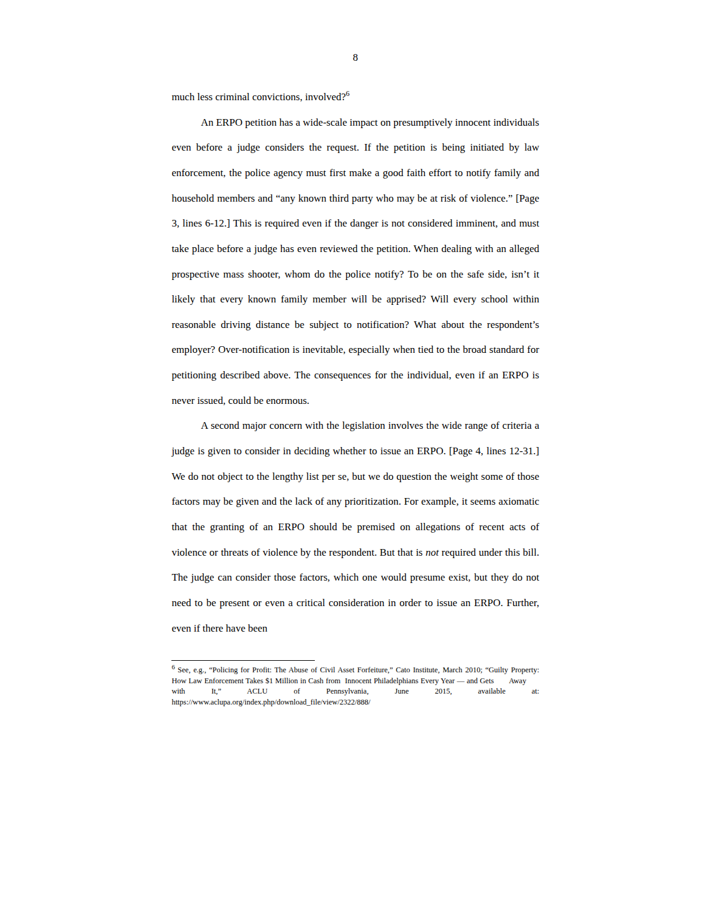8
much less criminal convictions, involved?6
An ERPO petition has a wide-scale impact on presumptively innocent individuals even before a judge considers the request. If the petition is being initiated by law enforcement, the police agency must first make a good faith effort to notify family and household members and “any known third party who may be at risk of violence.” [Page 3, lines 6-12.] This is required even if the danger is not considered imminent, and must take place before a judge has even reviewed the petition. When dealing with an alleged prospective mass shooter, whom do the police notify? To be on the safe side, isn’t it likely that every known family member will be apprised? Will every school within reasonable driving distance be subject to notification? What about the respondent’s employer? Over-notification is inevitable, especially when tied to the broad standard for petitioning described above. The consequences for the individual, even if an ERPO is never issued, could be enormous.
A second major concern with the legislation involves the wide range of criteria a judge is given to consider in deciding whether to issue an ERPO. [Page 4, lines 12-31.] We do not object to the lengthy list per se, but we do question the weight some of those factors may be given and the lack of any prioritization. For example, it seems axiomatic that the granting of an ERPO should be premised on allegations of recent acts of violence or threats of violence by the respondent. But that is not required under this bill. The judge can consider those factors, which one would presume exist, but they do not need to be present or even a critical consideration in order to issue an ERPO. Further, even if there have been
6 See, e.g., “Policing for Profit: The Abuse of Civil Asset Forfeiture,” Cato Institute, March 2010; “Guilty Property: How Law Enforcement Takes $1 Million in Cash from Innocent Philadelphians Every Year — and Gets Away with It,” ACLU of Pennsylvania, June 2015, available at: https://www.aclupa.org/index.php/download_file/view/2322/888/